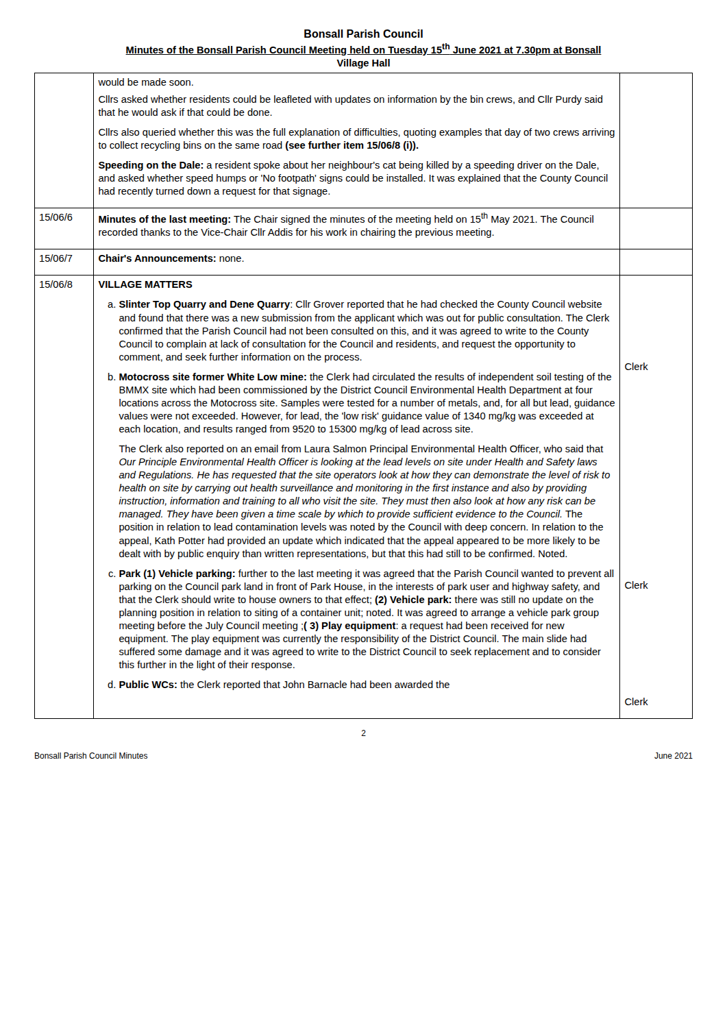Bonsall Parish Council
Minutes of the Bonsall Parish Council Meeting held on Tuesday 15th June 2021 at 7.30pm at Bonsall
Village Hall
| | would be made soon. Cllrs asked whether residents could be leafleted with updates on information by the bin crews, and Cllr Purdy said that he would ask if that could be done. Cllrs also queried whether this was the full explanation of difficulties, quoting examples that day of two crews arriving to collect recycling bins on the same road (see further item 15/06/8 (i)). Speeding on the Dale: a resident spoke about her neighbour's cat being killed by a speeding driver on the Dale, and asked whether speed humps or 'No footpath' signs could be installed. It was explained that the County Council had recently turned down a request for that signage. | |
| 15/06/6 | Minutes of the last meeting: The Chair signed the minutes of the meeting held on 15 th May 2021. The Council recorded thanks to the Vice-Chair Cllr Addis for his work in chairing the previous meeting. | |
| 15/06/7 | Chair's Announcements: none. | |
| 15/06/8 | VILLAGE MATTERS Slinter Top Quarry and Dene Quarry : Cllr Grover reported that he had checked the County Council website and found that there was a new submission from the applicant which was out for public consultation. The Clerk confirmed that the Parish Council had not been consulted on this, and it was agreed to write to the County Council to complain at lack of consultation for the Council and residents, and request the opportunity to comment, and seek further information on the process. Motocross site former White Low mine: the Clerk had circulated the results of independent soil testing of the BMMX site which had been commissioned by the District Council Environmental Health Department at four locations across the Motocross site. Samples were tested for a number of metals, and, for all but lead, guidance values were not exceeded. However, for lead, the 'low risk' guidance value of 1340 mg/kg was exceeded at each location, and results ranged from 9520 to 15300 mg/kg of lead across site. The Clerk also reported on an email from Laura Salmon Principal Environmental Health Officer, who said that Our Principle Environmental Health Officer is looking at the lead levels on site under Health and Safety laws and Regulations. He has requested that the site operators look at how they can demonstrate the level of risk to health on site by carrying out health surveillance and monitoring in the first instance and also by providing instruction, information and training to all who visit the site. They must then also look at how any risk can be managed. They have been given a time scale by which to provide sufficient evidence to the Council. The position in relation to lead contamination levels was noted by the Council with deep concern. In relation to the appeal, Kath Potter had provided an update which indicated that the appeal appeared to be more likely to be dealt with by public enquiry than written representations, but that this had still to be confirmed. Noted. Park (1) Vehicle parking: further to the last meeting it was agreed that the Parish Council wanted to prevent all parking on the Council park land in front of Park House, in the interests of park user and highway safety, and that the Clerk should write to house owners to that effect; (2) Vehicle park: there was still no update on the planning position in relation to siting of a container unit; noted. It was agreed to arrange a vehicle park group meeting before the July Council meeting ; ( 3) Play equipment : a request had been received for new equipment. The play equipment was currently the responsibility of the District Council. The main slide had suffered some damage and it was agreed to write to the District Council to seek replacement and to consider this further in the light of their response. Public WCs: the Clerk reported that John Barnacle had been awarded the | Clerk Clerk Clerk |
2
Bonsall Parish Council Minutes June 2021